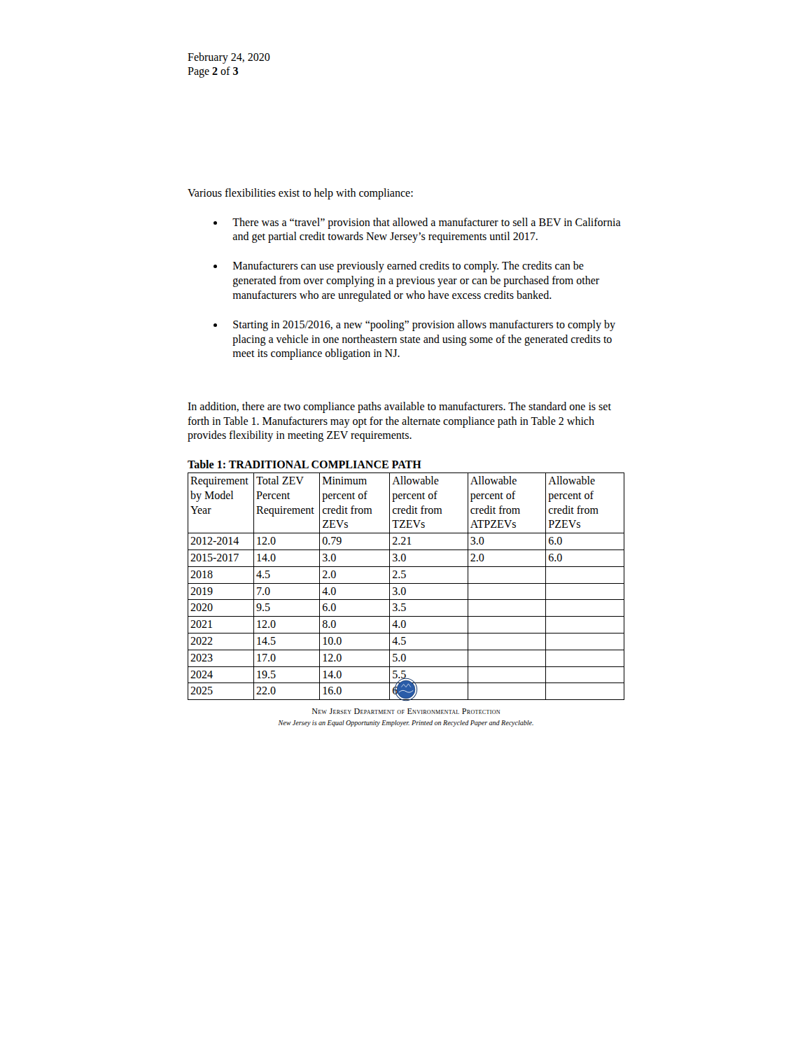February 24, 2020
Page 2 of 3
Various flexibilities exist to help with compliance:
There was a “travel” provision that allowed a manufacturer to sell a BEV in California and get partial credit towards New Jersey’s requirements until 2017.
Manufacturers can use previously earned credits to comply. The credits can be generated from over complying in a previous year or can be purchased from other manufacturers who are unregulated or who have excess credits banked.
Starting in 2015/2016, a new “pooling” provision allows manufacturers to comply by placing a vehicle in one northeastern state and using some of the generated credits to meet its compliance obligation in NJ.
In addition, there are two compliance paths available to manufacturers. The standard one is set forth in Table 1. Manufacturers may opt for the alternate compliance path in Table 2 which provides flexibility in meeting ZEV requirements.
Table 1: TRADITIONAL COMPLIANCE PATH
| Requirement by Model Year | Total ZEV Percent Requirement | Minimum percent of credit from ZEVs | Allowable percent of credit from TZEVs | Allowable percent of credit from ATPZEVs | Allowable percent of credit from PZEVs |
| --- | --- | --- | --- | --- | --- |
| 2012-2014 | 12.0 | 0.79 | 2.21 | 3.0 | 6.0 |
| 2015-2017 | 14.0 | 3.0 | 3.0 | 2.0 | 6.0 |
| 2018 | 4.5 | 2.0 | 2.5 | | |
| 2019 | 7.0 | 4.0 | 3.0 | | |
| 2020 | 9.5 | 6.0 | 3.5 | | |
| 2021 | 12.0 | 8.0 | 4.0 | | |
| 2022 | 14.5 | 10.0 | 4.5 | | |
| 2023 | 17.0 | 12.0 | 5.0 | | |
| 2024 | 19.5 | 14.0 | 5.5 | | |
| 2025 | 22.0 | 16.0 | 6.0 | | |
New Jersey Department of Environmental Protection
New Jersey is an Equal Opportunity Employer. Printed on Recycled Paper and Recyclable.